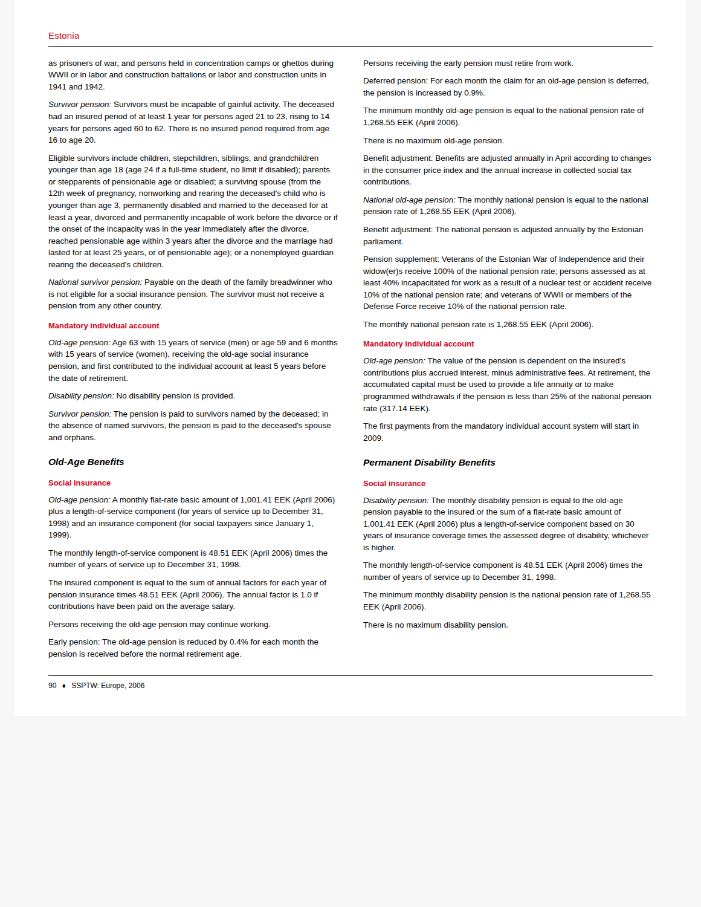Estonia
as prisoners of war, and persons held in concentration camps or ghettos during WWII or in labor and construction battalions or labor and construction units in 1941 and 1942.
Survivor pension: Survivors must be incapable of gainful activity. The deceased had an insured period of at least 1 year for persons aged 21 to 23, rising to 14 years for persons aged 60 to 62. There is no insured period required from age 16 to age 20.
Eligible survivors include children, stepchildren, siblings, and grandchildren younger than age 18 (age 24 if a full-time student, no limit if disabled); parents or stepparents of pensionable age or disabled; a surviving spouse (from the 12th week of pregnancy, nonworking and rearing the deceased's child who is younger than age 3, permanently disabled and married to the deceased for at least a year, divorced and permanently incapable of work before the divorce or if the onset of the incapacity was in the year immediately after the divorce, reached pensionable age within 3 years after the divorce and the marriage had lasted for at least 25 years, or of pensionable age); or a nonemployed guardian rearing the deceased's children.
National survivor pension: Payable on the death of the family breadwinner who is not eligible for a social insurance pension. The survivor must not receive a pension from any other country.
Mandatory individual account
Old-age pension: Age 63 with 15 years of service (men) or age 59 and 6 months with 15 years of service (women), receiving the old-age social insurance pension, and first contributed to the individual account at least 5 years before the date of retirement.
Disability pension: No disability pension is provided.
Survivor pension: The pension is paid to survivors named by the deceased; in the absence of named survivors, the pension is paid to the deceased's spouse and orphans.
Old-Age Benefits
Social insurance
Old-age pension: A monthly flat-rate basic amount of 1,001.41 EEK (April 2006) plus a length-of-service component (for years of service up to December 31, 1998) and an insurance component (for social taxpayers since January 1, 1999).
The monthly length-of-service component is 48.51 EEK (April 2006) times the number of years of service up to December 31, 1998.
The insured component is equal to the sum of annual factors for each year of pension insurance times 48.51 EEK (April 2006). The annual factor is 1.0 if contributions have been paid on the average salary.
Persons receiving the old-age pension may continue working.
Early pension: The old-age pension is reduced by 0.4% for each month the pension is received before the normal retirement age.
Persons receiving the early pension must retire from work.
Deferred pension: For each month the claim for an old-age pension is deferred, the pension is increased by 0.9%.
The minimum monthly old-age pension is equal to the national pension rate of 1,268.55 EEK (April 2006).
There is no maximum old-age pension.
Benefit adjustment: Benefits are adjusted annually in April according to changes in the consumer price index and the annual increase in collected social tax contributions.
National old-age pension: The monthly national pension is equal to the national pension rate of 1,268.55 EEK (April 2006).
Benefit adjustment: The national pension is adjusted annually by the Estonian parliament.
Pension supplement: Veterans of the Estonian War of Independence and their widow(er)s receive 100% of the national pension rate; persons assessed as at least 40% incapacitated for work as a result of a nuclear test or accident receive 10% of the national pension rate; and veterans of WWII or members of the Defense Force receive 10% of the national pension rate.
The monthly national pension rate is 1,268.55 EEK (April 2006).
Mandatory individual account
Old-age pension: The value of the pension is dependent on the insured's contributions plus accrued interest, minus administrative fees. At retirement, the accumulated capital must be used to provide a life annuity or to make programmed withdrawals if the pension is less than 25% of the national pension rate (317.14 EEK).
The first payments from the mandatory individual account system will start in 2009.
Permanent Disability Benefits
Social insurance
Disability pension: The monthly disability pension is equal to the old-age pension payable to the insured or the sum of a flat-rate basic amount of 1,001.41 EEK (April 2006) plus a length-of-service component based on 30 years of insurance coverage times the assessed degree of disability, whichever is higher.
The monthly length-of-service component is 48.51 EEK (April 2006) times the number of years of service up to December 31, 1998.
The minimum monthly disability pension is the national pension rate of 1,268.55 EEK (April 2006).
There is no maximum disability pension.
90 ♦ SSPTW: Europe, 2006